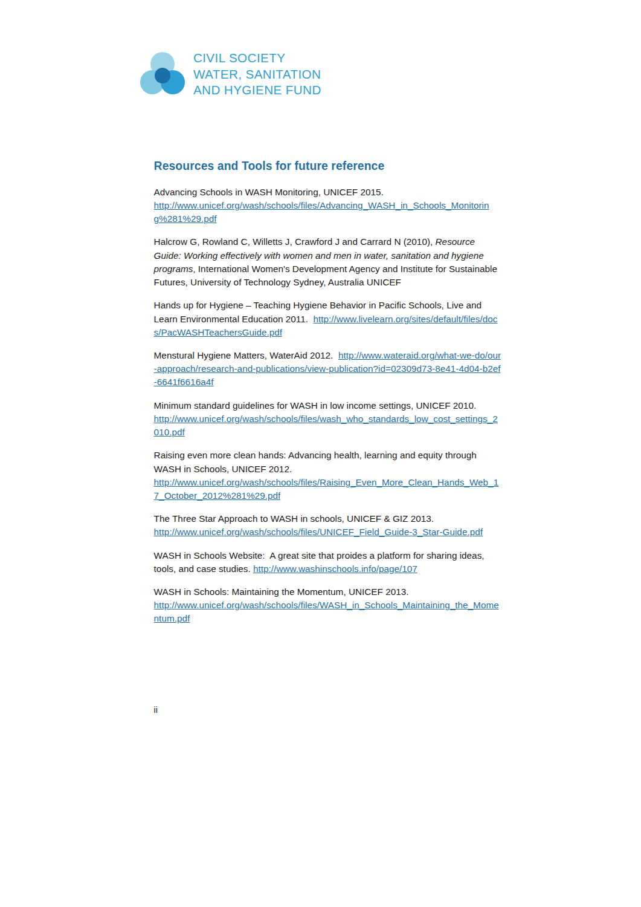CIVIL SOCIETY
WATER, SANITATION
AND HYGIENE FUND
Resources and Tools for future reference
Advancing Schools in WASH Monitoring, UNICEF 2015.
http://www.unicef.org/wash/schools/files/Advancing_WASH_in_Schools_Monitoring%281%29.pdf
Halcrow G, Rowland C, Willetts J, Crawford J and Carrard N (2010), Resource Guide: Working effectively with women and men in water, sanitation and hygiene programs, International Women's Development Agency and Institute for Sustainable Futures, University of Technology Sydney, Australia UNICEF
Hands up for Hygiene – Teaching Hygiene Behavior in Pacific Schools, Live and Learn Environmental Education 2011. http://www.livelearn.org/sites/default/files/docs/PacWASHTeachersGuide.pdf
Menstural Hygiene Matters, WaterAid 2012. http://www.wateraid.org/what-we-do/our-approach/research-and-publications/view-publication?id=02309d73-8e41-4d04-b2ef-6641f6616a4f
Minimum standard guidelines for WASH in low income settings, UNICEF 2010.
http://www.unicef.org/wash/schools/files/wash_who_standards_low_cost_settings_2010.pdf
Raising even more clean hands: Advancing health, learning and equity through WASH in Schools, UNICEF 2012.
http://www.unicef.org/wash/schools/files/Raising_Even_More_Clean_Hands_Web_17_October_2012%281%29.pdf
The Three Star Approach to WASH in schools, UNICEF & GIZ 2013.
http://www.unicef.org/wash/schools/files/UNICEF_Field_Guide-3_Star-Guide.pdf
WASH in Schools Website: A great site that proides a platform for sharing ideas, tools, and case studies. http://www.washinschools.info/page/107
WASH in Schools: Maintaining the Momentum, UNICEF 2013.
http://www.unicef.org/wash/schools/files/WASH_in_Schools_Maintaining_the_Momentum.pdf
ii